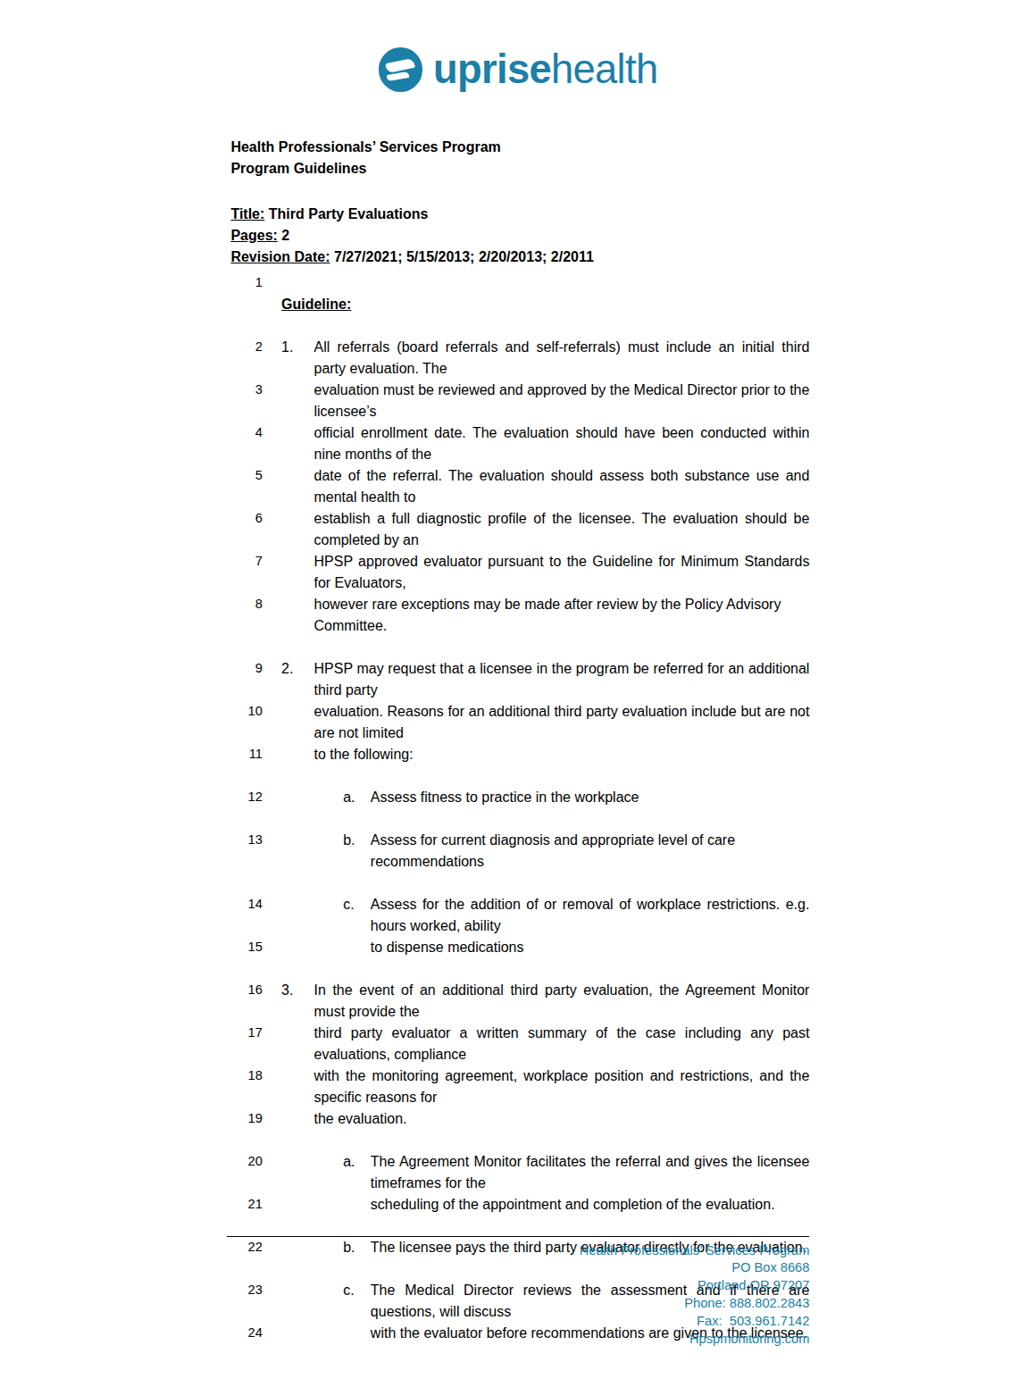uprise health
Health Professionals’ Services Program
Program Guidelines
Title: Third Party Evaluations
Pages: 2
Revision Date: 7/27/2021; 5/15/2013; 2/20/2013; 2/2011
1
Guideline:
2
1.
All referrals (board referrals and self-referrals) must include an initial third party evaluation. The
3
evaluation must be reviewed and approved by the Medical Director prior to the licensee’s
4
official enrollment date. The evaluation should have been conducted within nine months of the
5
date of the referral. The evaluation should assess both substance use and mental health to
6
establish a full diagnostic profile of the licensee. The evaluation should be completed by an
7
HPSP approved evaluator pursuant to the Guideline for Minimum Standards for Evaluators,
8
however rare exceptions may be made after review by the Policy Advisory Committee.
9
2.
HPSP may request that a licensee in the program be referred for an additional third party
10
evaluation. Reasons for an additional third party evaluation include but are not are not limited
11
to the following:
12
a.
Assess fitness to practice in the workplace
13
b.
Assess for current diagnosis and appropriate level of care recommendations
14
c.
Assess for the addition of or removal of workplace restrictions. e.g. hours worked, ability
15
to dispense medications
16
3.
In the event of an additional third party evaluation, the Agreement Monitor must provide the
17
third party evaluator a written summary of the case including any past evaluations, compliance
18
with the monitoring agreement, workplace position and restrictions, and the specific reasons for
19
the evaluation.
20
a.
The Agreement Monitor facilitates the referral and gives the licensee timeframes for the
21
scheduling of the appointment and completion of the evaluation.
22
b.
The licensee pays the third party evaluator directly for the evaluation.
23
c.
The Medical Director reviews the assessment and if there are questions, will discuss
24
with the evaluator before recommendations are given to the licensee.
Health Professionals’ Services Program
PO Box 8668
Portland OR 97207
Phone: 888.802.2843
Fax: 503.961.7142
Hpspmonitoring.com